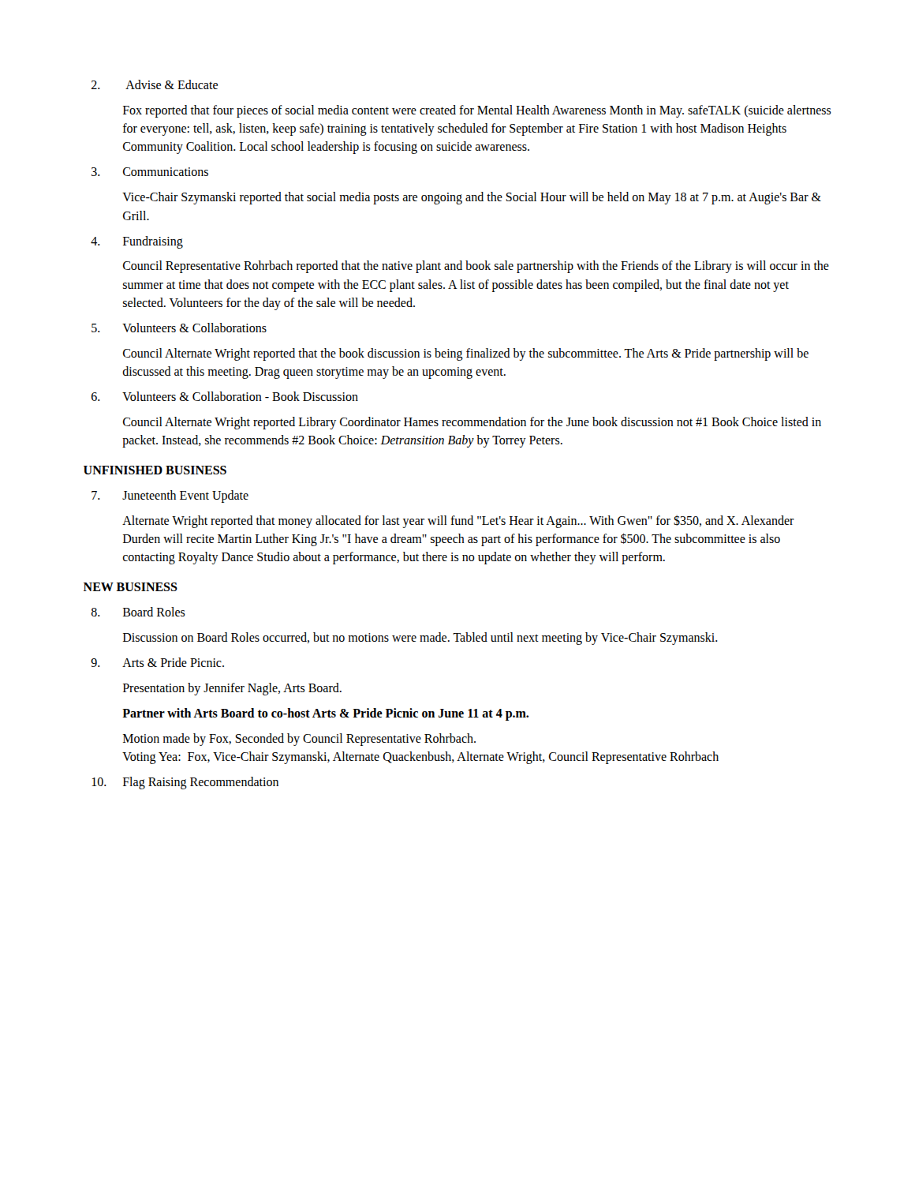2. Advise & Educate Fox reported that four pieces of social media content were created for Mental Health Awareness Month in May. safeTALK (suicide alertness for everyone: tell, ask, listen, keep safe) training is tentatively scheduled for September at Fire Station 1 with host Madison Heights Community Coalition. Local school leadership is focusing on suicide awareness.
3. Communications Vice-Chair Szymanski reported that social media posts are ongoing and the Social Hour will be held on May 18 at 7 p.m. at Augie's Bar & Grill.
4. Fundraising Council Representative Rohrbach reported that the native plant and book sale partnership with the Friends of the Library is will occur in the summer at time that does not compete with the ECC plant sales. A list of possible dates has been compiled, but the final date not yet selected. Volunteers for the day of the sale will be needed.
5. Volunteers & Collaborations Council Alternate Wright reported that the book discussion is being finalized by the subcommittee. The Arts & Pride partnership will be discussed at this meeting. Drag queen storytime may be an upcoming event.
6. Volunteers & Collaboration - Book Discussion Council Alternate Wright reported Library Coordinator Hames recommendation for the June book discussion not #1 Book Choice listed in packet. Instead, she recommends #2 Book Choice: Detransition Baby by Torrey Peters.
Unfinished Business
7. Juneteenth Event Update Alternate Wright reported that money allocated for last year will fund "Let's Hear it Again... With Gwen" for $350, and X. Alexander Durden will recite Martin Luther King Jr.'s "I have a dream" speech as part of his performance for $500. The subcommittee is also contacting Royalty Dance Studio about a performance, but there is no update on whether they will perform.
New Business
8. Board Roles Discussion on Board Roles occurred, but no motions were made. Tabled until next meeting by Vice-Chair Szymanski.
9. Arts & Pride Picnic. Presentation by Jennifer Nagle, Arts Board. Partner with Arts Board to co-host Arts & Pride Picnic on June 11 at 4 p.m. Motion made by Fox, Seconded by Council Representative Rohrbach. Voting Yea: Fox, Vice-Chair Szymanski, Alternate Quackenbush, Alternate Wright, Council Representative Rohrbach
10. Flag Raising Recommendation